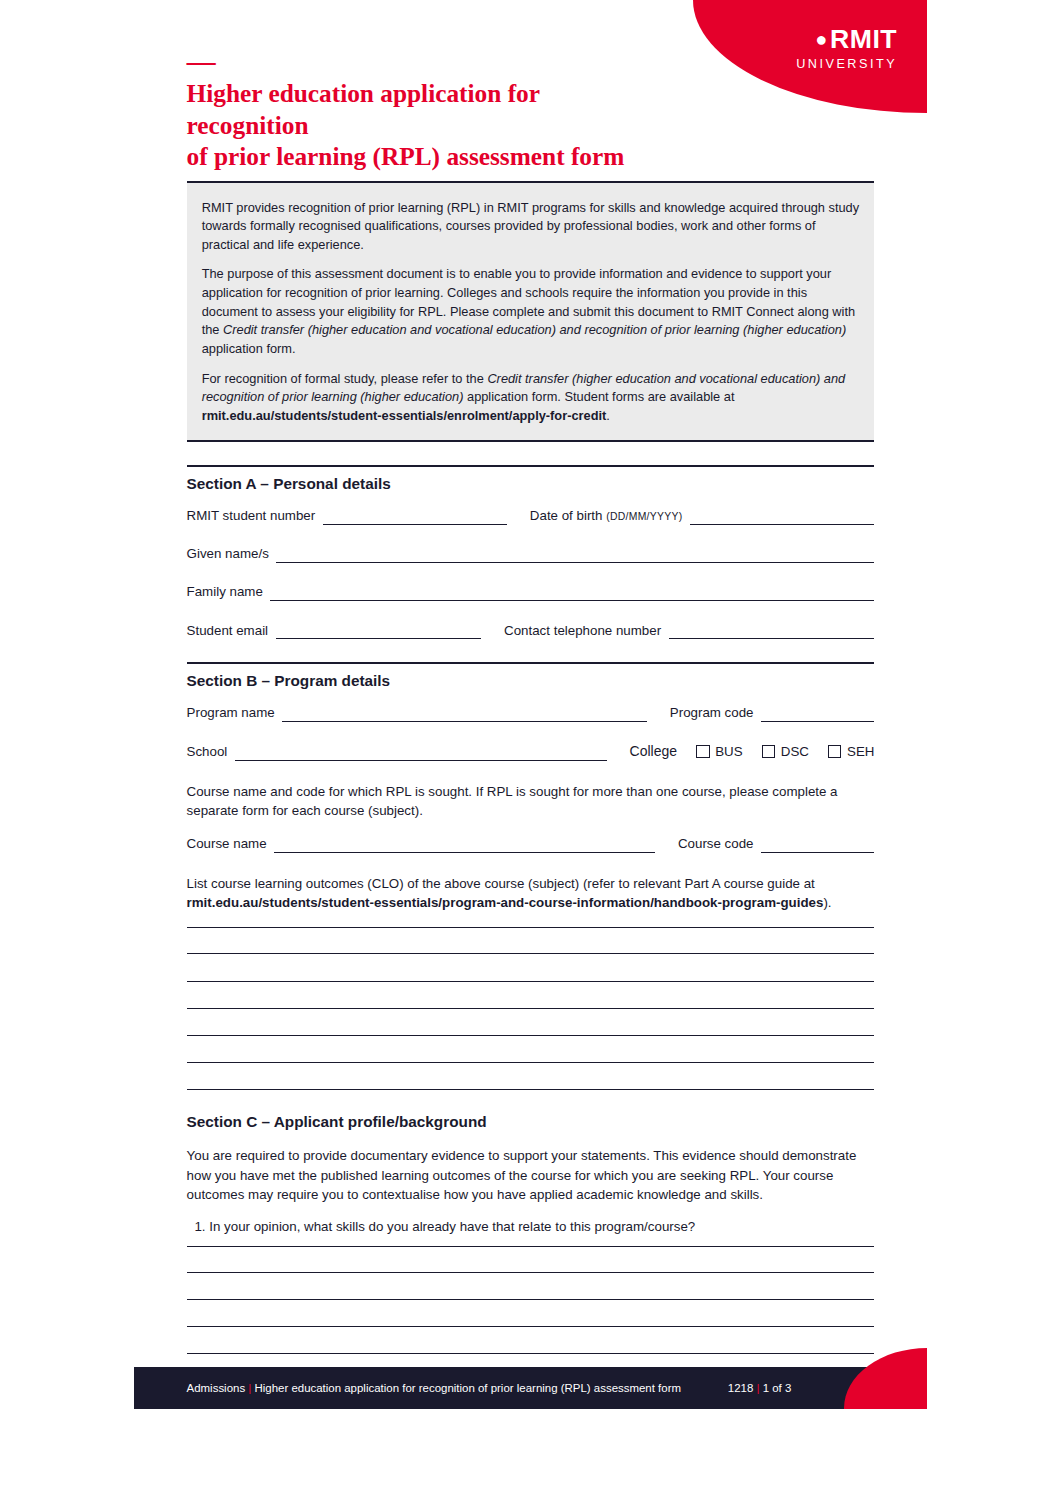●RMIT
UNIVERSITY
—
Higher education application for recognition
of prior learning (RPL) assessment form
RMIT provides recognition of prior learning (RPL) in RMIT programs for skills and knowledge acquired through study towards formally recognised qualifications, courses provided by professional bodies, work and other forms of practical and life experience.
The purpose of this assessment document is to enable you to provide information and evidence to support your application for recognition of prior learning. Colleges and schools require the information you provide in this document to assess your eligibility for RPL. Please complete and submit this document to RMIT Connect along with the Credit transfer (higher education and vocational education) and recognition of prior learning (higher education) application form.
For recognition of formal study, please refer to the Credit transfer (higher education and vocational education) and recognition of prior learning (higher education) application form. Student forms are available at rmit.edu.au/students/student-essentials/enrolment/apply-for-credit.
Section A – Personal details
RMIT student number
Date of birth (DD/MM/YYYY)
Given name/s
Family name
Student email
Contact telephone number
Section B – Program details
Program name
Program code
School
College BUS DSC SEH
Course name and code for which RPL is sought. If RPL is sought for more than one course, please complete a separate form for each course (subject).
Course name
Course code
List course learning outcomes (CLO) of the above course (subject) (refer to relevant Part A course guide at rmit.edu.au/students/student-essentials/program-and-course-information/handbook-program-guides).
Section C – Applicant profile/background
You are required to provide documentary evidence to support your statements. This evidence should demonstrate how you have met the published learning outcomes of the course for which you are seeking RPL. Your course outcomes may require you to contextualise how you have applied academic knowledge and skills.
In your opinion, what skills do you already have that relate to this program/course?
Admissions | Higher education application for recognition of prior learning (RPL) assessment form
1218 | 1 of 3